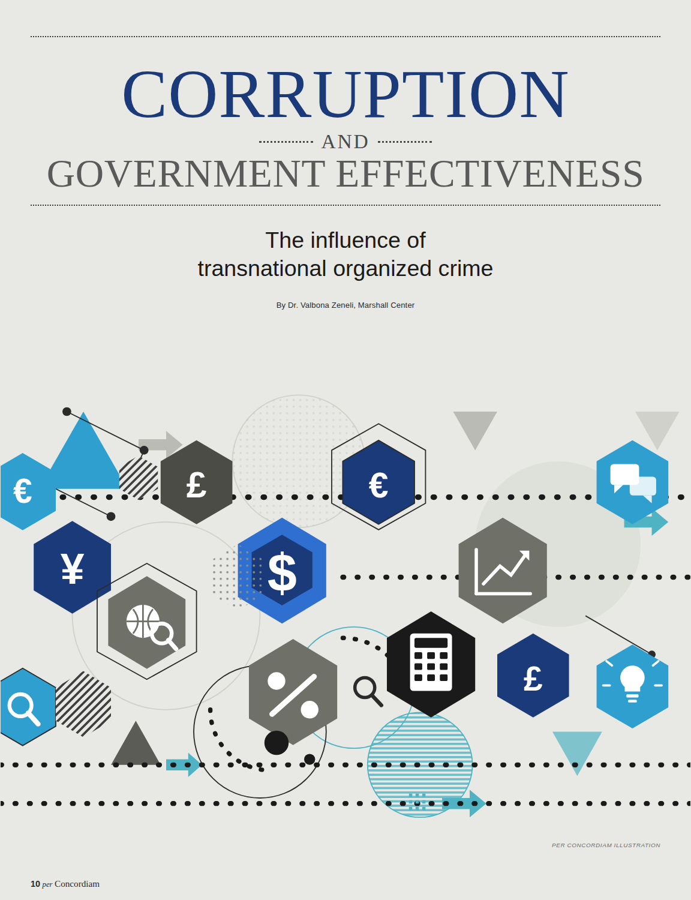Corruption
and
Government Effectiveness
The influence of
transnational organized crime
By Dr. Valbona Zeneli, Marshall Center
€ £ € ¥ $ £
Per Concordiam Illustration
10 per Concordiam